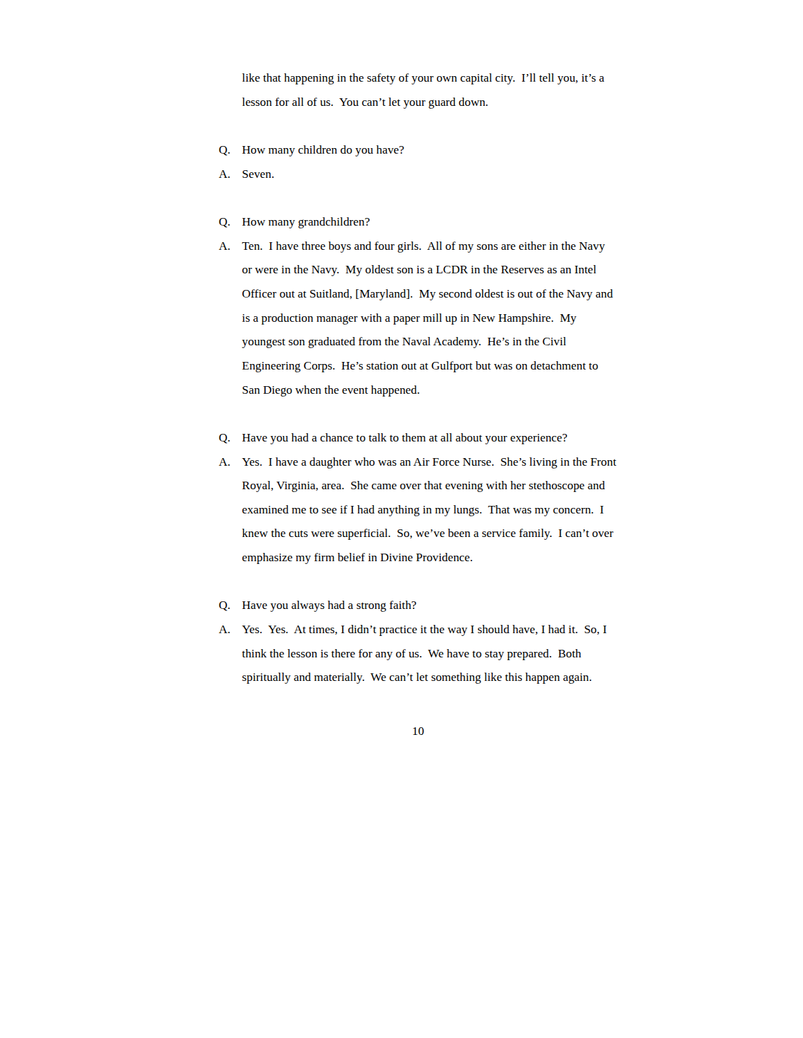like that happening in the safety of your own capital city. I’ll tell you, it’s a lesson for all of us. You can’t let your guard down.
Q. How many children do you have?
A. Seven.
Q. How many grandchildren?
A. Ten. I have three boys and four girls. All of my sons are either in the Navy or were in the Navy. My oldest son is a LCDR in the Reserves as an Intel Officer out at Suitland, [Maryland]. My second oldest is out of the Navy and is a production manager with a paper mill up in New Hampshire. My youngest son graduated from the Naval Academy. He’s in the Civil Engineering Corps. He’s station out at Gulfport but was on detachment to San Diego when the event happened.
Q. Have you had a chance to talk to them at all about your experience?
A. Yes. I have a daughter who was an Air Force Nurse. She’s living in the Front Royal, Virginia, area. She came over that evening with her stethoscope and examined me to see if I had anything in my lungs. That was my concern. I knew the cuts were superficial. So, we’ve been a service family. I can’t over emphasize my firm belief in Divine Providence.
Q. Have you always had a strong faith?
A. Yes. Yes. At times, I didn’t practice it the way I should have, I had it. So, I think the lesson is there for any of us. We have to stay prepared. Both spiritually and materially. We can’t let something like this happen again.
10